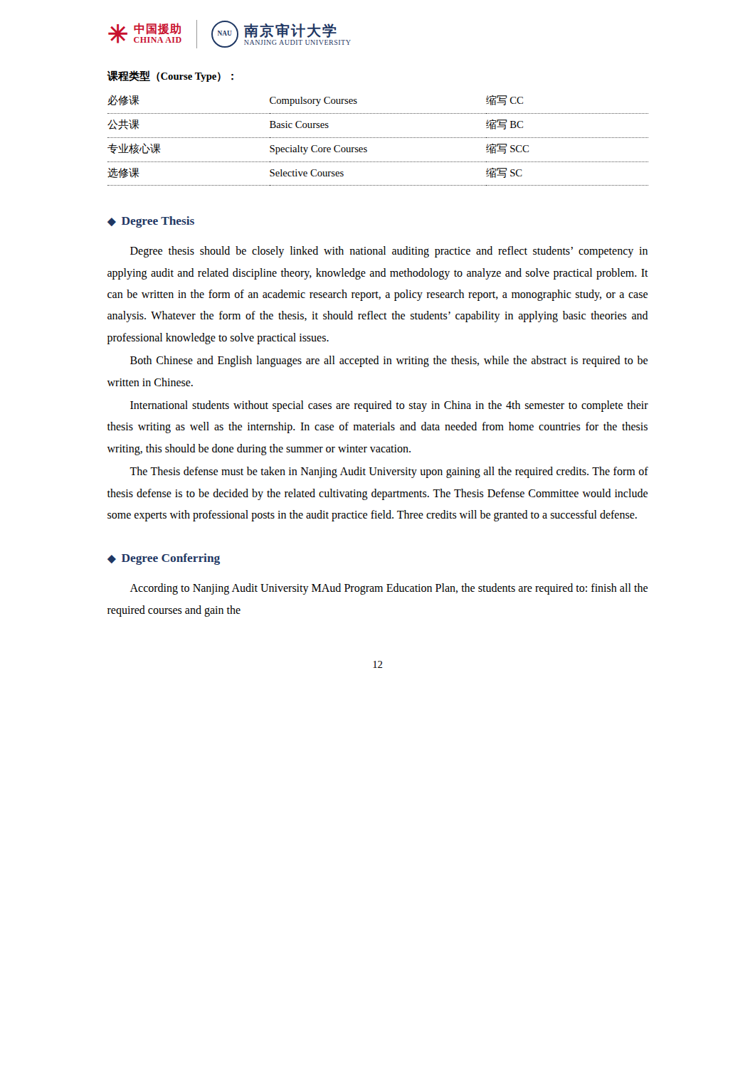✳ 中国援助 CHINA AID
NAU 南京审计大学 NANJING AUDIT UNIVERSITY
课程类型（Course Type）：
| 必修课 | Compulsory Courses | 缩写 CC |
| 公共课 | Basic Courses | 缩写 BC |
| 专业核心课 | Specialty Core Courses | 缩写 SCC |
| 选修课 | Selective Courses | 缩写 SC |
◆Degree Thesis
Degree thesis should be closely linked with national auditing practice and reflect students’ competency in applying audit and related discipline theory, knowledge and methodology to analyze and solve practical problem. It can be written in the form of an academic research report, a policy research report, a monographic study, or a case analysis. Whatever the form of the thesis, it should reflect the students’ capability in applying basic theories and professional knowledge to solve practical issues.
Both Chinese and English languages are all accepted in writing the thesis, while the abstract is required to be written in Chinese.
International students without special cases are required to stay in China in the 4th semester to complete their thesis writing as well as the internship. In case of materials and data needed from home countries for the thesis writing, this should be done during the summer or winter vacation.
The Thesis defense must be taken in Nanjing Audit University upon gaining all the required credits. The form of thesis defense is to be decided by the related cultivating departments. The Thesis Defense Committee would include some experts with professional posts in the audit practice field. Three credits will be granted to a successful defense.
◆Degree Conferring
According to Nanjing Audit University MAud Program Education Plan, the students are required to: finish all the required courses and gain the
12